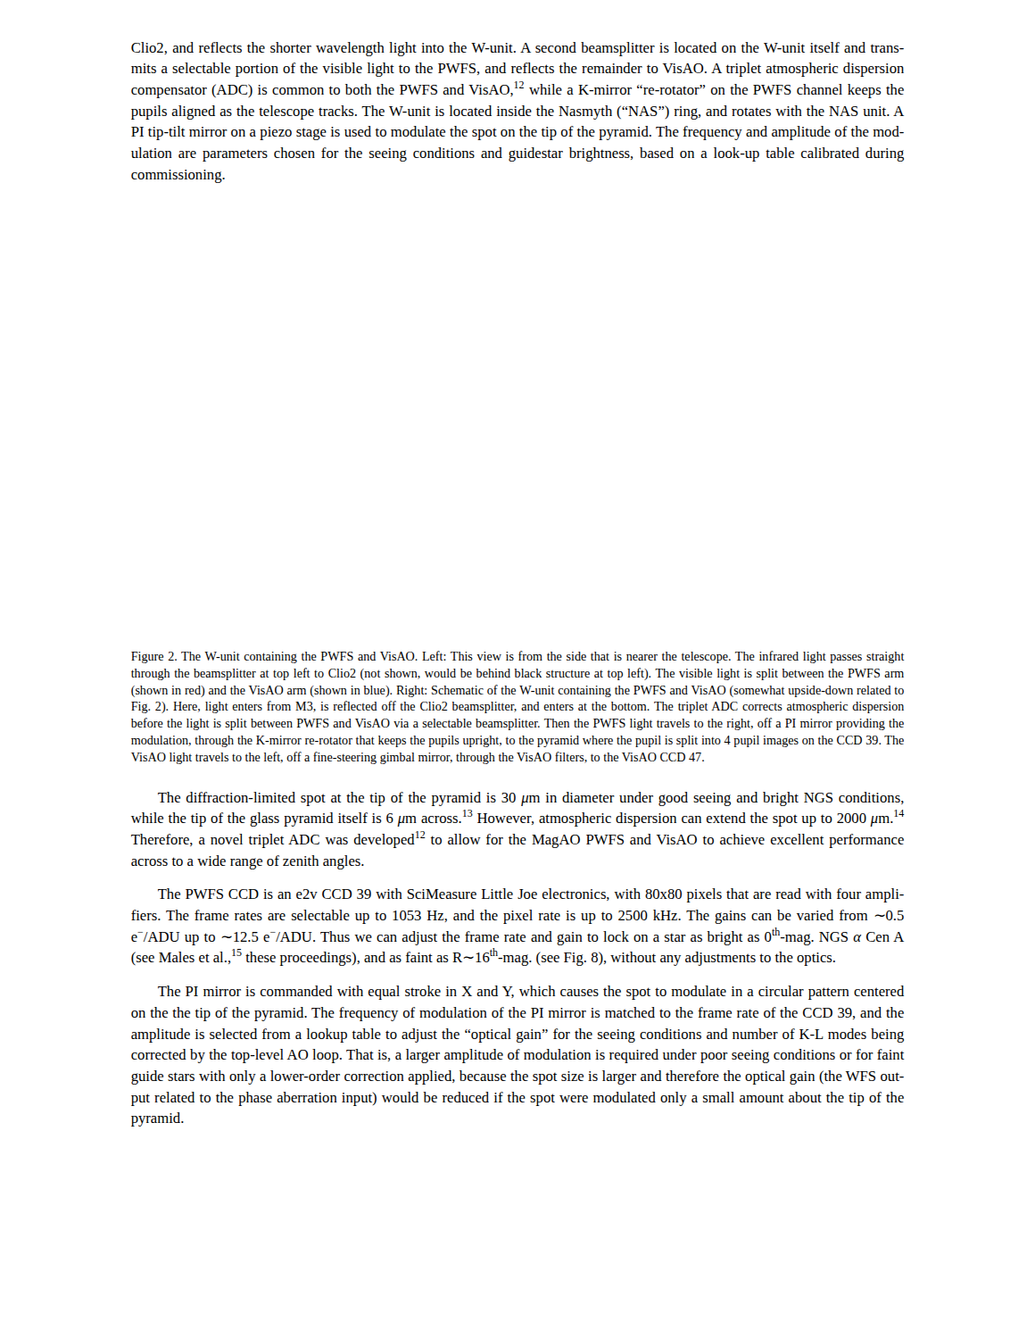Clio2, and reflects the shorter wavelength light into the W-unit. A second beamsplitter is located on the W-unit itself and transmits a selectable portion of the visible light to the PWFS, and reflects the remainder to VisAO. A triplet atmospheric dispersion compensator (ADC) is common to both the PWFS and VisAO,12 while a K-mirror “re-rotator” on the PWFS channel keeps the pupils aligned as the telescope tracks. The W-unit is located inside the Nasmyth (“NAS”) ring, and rotates with the NAS unit. A PI tip-tilt mirror on a piezo stage is used to modulate the spot on the tip of the pyramid. The frequency and amplitude of the modulation are parameters chosen for the seeing conditions and guidestar brightness, based on a look-up table calibrated during commissioning.
Figure 2. The W-unit containing the PWFS and VisAO. Left: This view is from the side that is nearer the telescope. The infrared light passes straight through the beamsplitter at top left to Clio2 (not shown, would be behind black structure at top left). The visible light is split between the PWFS arm (shown in red) and the VisAO arm (shown in blue). Right: Schematic of the W-unit containing the PWFS and VisAO (somewhat upside-down related to Fig. 2). Here, light enters from M3, is reflected off the Clio2 beamsplitter, and enters at the bottom. The triplet ADC corrects atmospheric dispersion before the light is split between PWFS and VisAO via a selectable beamsplitter. Then the PWFS light travels to the right, off a PI mirror providing the modulation, through the K-mirror re-rotator that keeps the pupils upright, to the pyramid where the pupil is split into 4 pupil images on the CCD 39. The VisAO light travels to the left, off a fine-steering gimbal mirror, through the VisAO filters, to the VisAO CCD 47.
The diffraction-limited spot at the tip of the pyramid is 30 μm in diameter under good seeing and bright NGS conditions, while the tip of the glass pyramid itself is 6 μm across.13 However, atmospheric dispersion can extend the spot up to 2000 μm.14 Therefore, a novel triplet ADC was developed12 to allow for the MagAO PWFS and VisAO to achieve excellent performance across to a wide range of zenith angles.
The PWFS CCD is an e2v CCD 39 with SciMeasure Little Joe electronics, with 80x80 pixels that are read with four amplifiers. The frame rates are selectable up to 1053 Hz, and the pixel rate is up to 2500 kHz. The gains can be varied from ∼0.5 e−/ADU up to ∼12.5 e−/ADU. Thus we can adjust the frame rate and gain to lock on a star as bright as 0th-mag. NGS α Cen A (see Males et al.,15 these proceedings), and as faint as R∼16th-mag. (see Fig. 8), without any adjustments to the optics.
The PI mirror is commanded with equal stroke in X and Y, which causes the spot to modulate in a circular pattern centered on the the tip of the pyramid. The frequency of modulation of the PI mirror is matched to the frame rate of the CCD 39, and the amplitude is selected from a lookup table to adjust the “optical gain” for the seeing conditions and number of K-L modes being corrected by the top-level AO loop. That is, a larger amplitude of modulation is required under poor seeing conditions or for faint guide stars with only a lower-order correction applied, because the spot size is larger and therefore the optical gain (the WFS output related to the phase aberration input) would be reduced if the spot were modulated only a small amount about the tip of the pyramid.